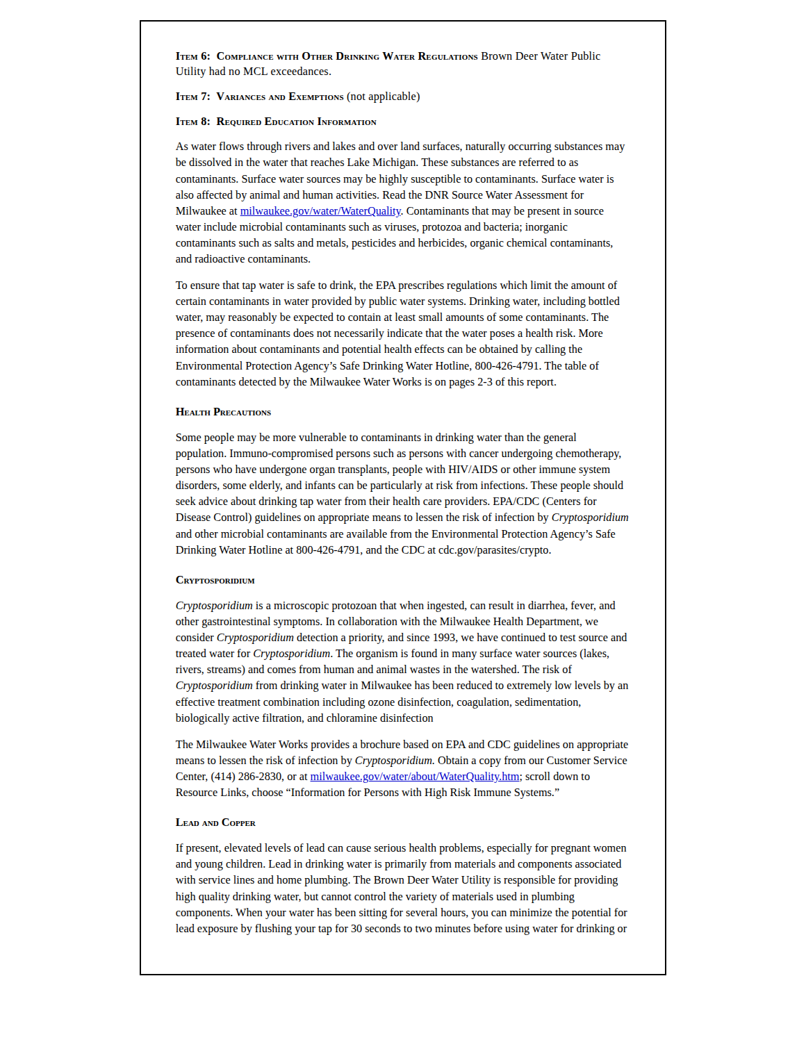Item 6: Compliance with Other Drinking Water Regulations Brown Deer Water Public Utility had no MCL exceedances.
Item 7: Variances and Exemptions (not applicable)
Item 8: Required Education Information
As water flows through rivers and lakes and over land surfaces, naturally occurring substances may be dissolved in the water that reaches Lake Michigan. These substances are referred to as contaminants. Surface water sources may be highly susceptible to contaminants. Surface water is also affected by animal and human activities. Read the DNR Source Water Assessment for Milwaukee at milwaukee.gov/water/WaterQuality. Contaminants that may be present in source water include microbial contaminants such as viruses, protozoa and bacteria; inorganic contaminants such as salts and metals, pesticides and herbicides, organic chemical contaminants, and radioactive contaminants.
To ensure that tap water is safe to drink, the EPA prescribes regulations which limit the amount of certain contaminants in water provided by public water systems. Drinking water, including bottled water, may reasonably be expected to contain at least small amounts of some contaminants. The presence of contaminants does not necessarily indicate that the water poses a health risk. More information about contaminants and potential health effects can be obtained by calling the Environmental Protection Agency’s Safe Drinking Water Hotline, 800-426-4791. The table of contaminants detected by the Milwaukee Water Works is on pages 2-3 of this report.
Health Precautions
Some people may be more vulnerable to contaminants in drinking water than the general population. Immuno-compromised persons such as persons with cancer undergoing chemotherapy, persons who have undergone organ transplants, people with HIV/AIDS or other immune system disorders, some elderly, and infants can be particularly at risk from infections. These people should seek advice about drinking tap water from their health care providers. EPA/CDC (Centers for Disease Control) guidelines on appropriate means to lessen the risk of infection by Cryptosporidium and other microbial contaminants are available from the Environmental Protection Agency’s Safe Drinking Water Hotline at 800-426-4791, and the CDC at cdc.gov/parasites/crypto.
Cryptosporidium
Cryptosporidium is a microscopic protozoan that when ingested, can result in diarrhea, fever, and other gastrointestinal symptoms. In collaboration with the Milwaukee Health Department, we consider Cryptosporidium detection a priority, and since 1993, we have continued to test source and treated water for Cryptosporidium. The organism is found in many surface water sources (lakes, rivers, streams) and comes from human and animal wastes in the watershed. The risk of Cryptosporidium from drinking water in Milwaukee has been reduced to extremely low levels by an effective treatment combination including ozone disinfection, coagulation, sedimentation, biologically active filtration, and chloramine disinfection
The Milwaukee Water Works provides a brochure based on EPA and CDC guidelines on appropriate means to lessen the risk of infection by Cryptosporidium. Obtain a copy from our Customer Service Center, (414) 286-2830, or at milwaukee.gov/water/about/WaterQuality.htm; scroll down to Resource Links, choose “Information for Persons with High Risk Immune Systems.”
Lead and Copper
If present, elevated levels of lead can cause serious health problems, especially for pregnant women and young children. Lead in drinking water is primarily from materials and components associated with service lines and home plumbing. The Brown Deer Water Utility is responsible for providing high quality drinking water, but cannot control the variety of materials used in plumbing components. When your water has been sitting for several hours, you can minimize the potential for lead exposure by flushing your tap for 30 seconds to two minutes before using water for drinking or